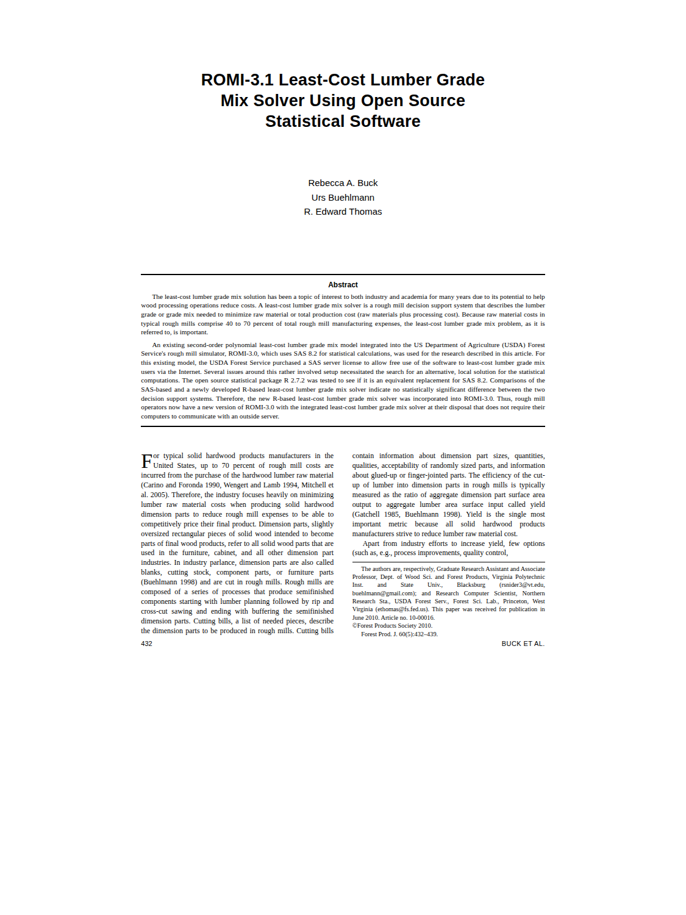ROMI-3.1 Least-Cost Lumber Grade
Mix Solver Using Open Source
Statistical Software
Rebecca A. Buck
Urs Buehlmann
R. Edward Thomas
Abstract
The least-cost lumber grade mix solution has been a topic of interest to both industry and academia for many years due to its potential to help wood processing operations reduce costs. A least-cost lumber grade mix solver is a rough mill decision support system that describes the lumber grade or grade mix needed to minimize raw material or total production cost (raw materials plus processing cost). Because raw material costs in typical rough mills comprise 40 to 70 percent of total rough mill manufacturing expenses, the least-cost lumber grade mix problem, as it is referred to, is important.
An existing second-order polynomial least-cost lumber grade mix model integrated into the US Department of Agriculture (USDA) Forest Service's rough mill simulator, ROMI-3.0, which uses SAS 8.2 for statistical calculations, was used for the research described in this article. For this existing model, the USDA Forest Service purchased a SAS server license to allow free use of the software to least-cost lumber grade mix users via the Internet. Several issues around this rather involved setup necessitated the search for an alternative, local solution for the statistical computations. The open source statistical package R 2.7.2 was tested to see if it is an equivalent replacement for SAS 8.2. Comparisons of the SAS-based and a newly developed R-based least-cost lumber grade mix solver indicate no statistically significant difference between the two decision support systems. Therefore, the new R-based least-cost lumber grade mix solver was incorporated into ROMI-3.0. Thus, rough mill operators now have a new version of ROMI-3.0 with the integrated least-cost lumber grade mix solver at their disposal that does not require their computers to communicate with an outside server.
For typical solid hardwood products manufacturers in the United States, up to 70 percent of rough mill costs are incurred from the purchase of the hardwood lumber raw material (Carino and Foronda 1990, Wengert and Lamb 1994, Mitchell et al. 2005). Therefore, the industry focuses heavily on minimizing lumber raw material costs when producing solid hardwood dimension parts to reduce rough mill expenses to be able to competitively price their final product. Dimension parts, slightly oversized rectangular pieces of solid wood intended to become parts of final wood products, refer to all solid wood parts that are used in the furniture, cabinet, and all other dimension part industries. In industry parlance, dimension parts are also called blanks, cutting stock, component parts, or furniture parts (Buehlmann 1998) and are cut in rough mills. Rough mills are composed of a series of processes that produce semifinished components starting with lumber planning followed by rip and cross-cut sawing and ending with buffering the semifinished dimension parts. Cutting bills, a list of needed pieces, describe the dimension parts to be produced in rough mills. Cutting bills contain information about dimension part sizes, quantities, qualities, acceptability of randomly sized parts, and information about glued-up or finger-jointed parts. The efficiency of the cut-up of lumber into dimension parts in rough mills is typically measured as the ratio of aggregate dimension part surface area output to aggregate lumber area surface input called yield (Gatchell 1985, Buehlmann 1998). Yield is the single most important metric because all solid hardwood products manufacturers strive to reduce lumber raw material cost.
Apart from industry efforts to increase yield, few options (such as, e.g., process improvements, quality control,
The authors are, respectively, Graduate Research Assistant and Associate Professor, Dept. of Wood Sci. and Forest Products, Virginia Polytechnic Inst. and State Univ., Blacksburg (rsnider3@vt.edu, buehlmann@gmail.com); and Research Computer Scientist, Northern Research Sta., USDA Forest Serv., Forest Sci. Lab., Princeton, West Virginia (ethomas@fs.fed.us). This paper was received for publication in June 2010. Article no. 10-00016.
©Forest Products Society 2010.
Forest Prod. J. 60(5):432–439.
432
BUCK ET AL.